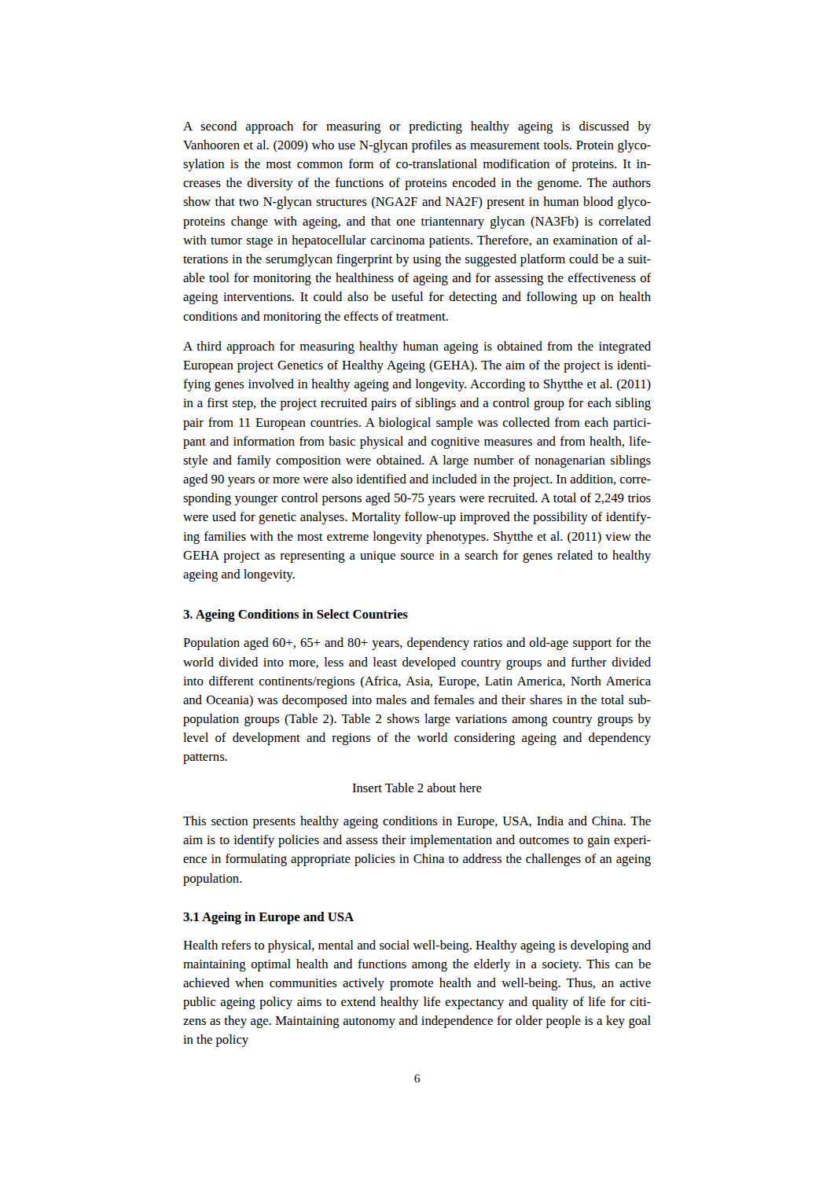A second approach for measuring or predicting healthy ageing is discussed by Vanhooren et al. (2009) who use N-glycan profiles as measurement tools. Protein glycosylation is the most common form of co-translational modification of proteins. It increases the diversity of the functions of proteins encoded in the genome. The authors show that two N-glycan structures (NGA2F and NA2F) present in human blood glycoproteins change with ageing, and that one triantennary glycan (NA3Fb) is correlated with tumor stage in hepatocellular carcinoma patients. Therefore, an examination of alterations in the serumglycan fingerprint by using the suggested platform could be a suitable tool for monitoring the healthiness of ageing and for assessing the effectiveness of ageing interventions. It could also be useful for detecting and following up on health conditions and monitoring the effects of treatment.
A third approach for measuring healthy human ageing is obtained from the integrated European project Genetics of Healthy Ageing (GEHA). The aim of the project is identifying genes involved in healthy ageing and longevity. According to Shytthe et al. (2011) in a first step, the project recruited pairs of siblings and a control group for each sibling pair from 11 European countries. A biological sample was collected from each participant and information from basic physical and cognitive measures and from health, lifestyle and family composition were obtained. A large number of nonagenarian siblings aged 90 years or more were also identified and included in the project. In addition, corresponding younger control persons aged 50-75 years were recruited. A total of 2,249 trios were used for genetic analyses. Mortality follow-up improved the possibility of identifying families with the most extreme longevity phenotypes. Shytthe et al. (2011) view the GEHA project as representing a unique source in a search for genes related to healthy ageing and longevity.
3. Ageing Conditions in Select Countries
Population aged 60+, 65+ and 80+ years, dependency ratios and old-age support for the world divided into more, less and least developed country groups and further divided into different continents/regions (Africa, Asia, Europe, Latin America, North America and Oceania) was decomposed into males and females and their shares in the total sub-population groups (Table 2). Table 2 shows large variations among country groups by level of development and regions of the world considering ageing and dependency patterns.
Insert Table 2 about here
This section presents healthy ageing conditions in Europe, USA, India and China. The aim is to identify policies and assess their implementation and outcomes to gain experience in formulating appropriate policies in China to address the challenges of an ageing population.
3.1 Ageing in Europe and USA
Health refers to physical, mental and social well-being. Healthy ageing is developing and maintaining optimal health and functions among the elderly in a society. This can be achieved when communities actively promote health and well-being. Thus, an active public ageing policy aims to extend healthy life expectancy and quality of life for citizens as they age. Maintaining autonomy and independence for older people is a key goal in the policy
6